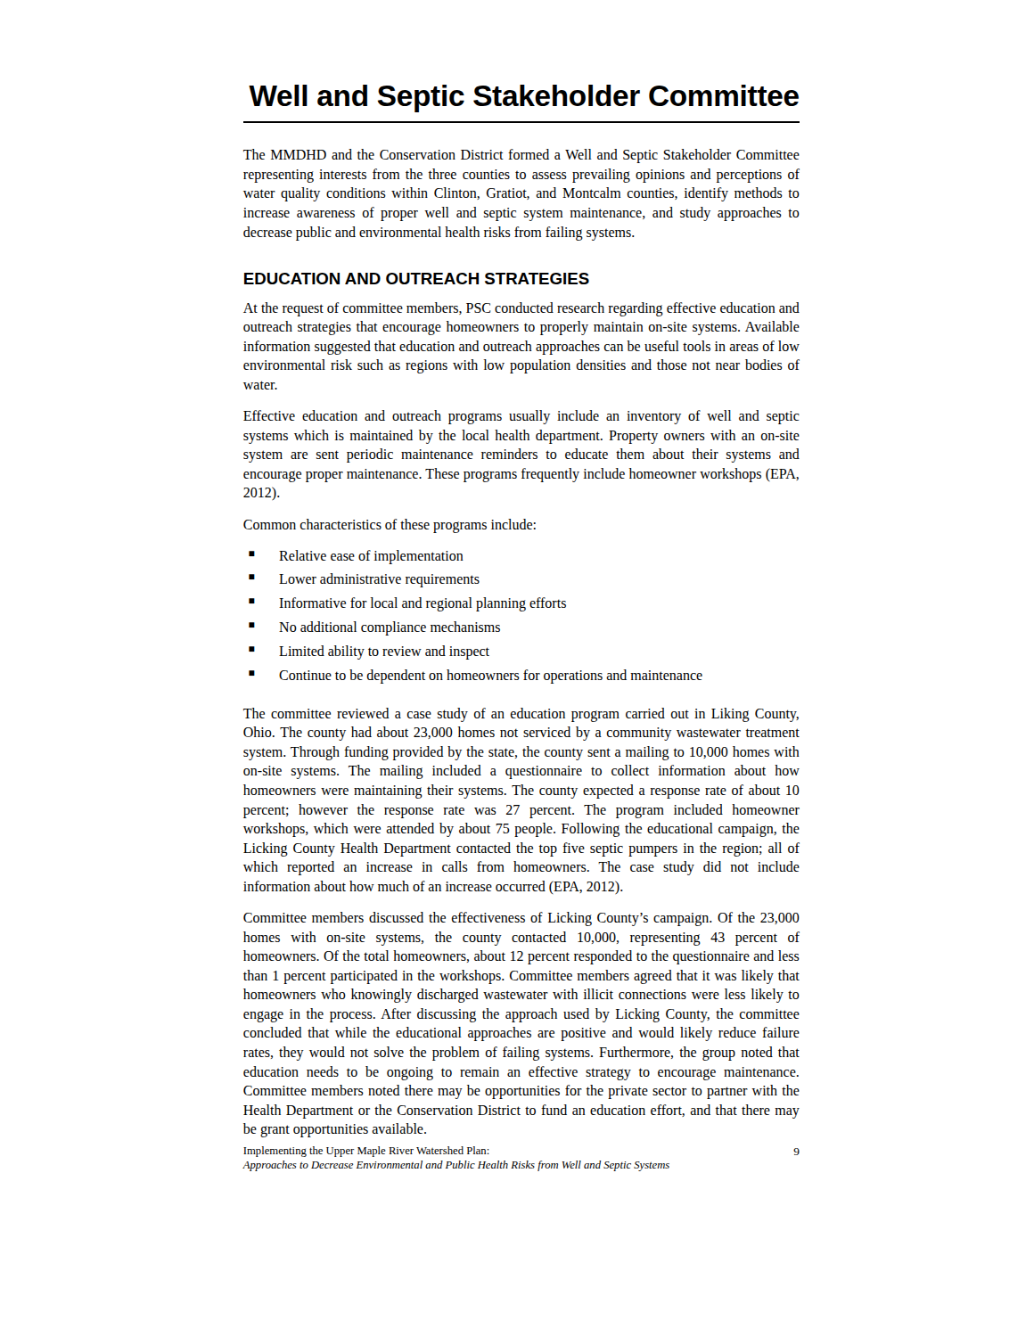Well and Septic Stakeholder Committee
The MMDHD and the Conservation District formed a Well and Septic Stakeholder Committee representing interests from the three counties to assess prevailing opinions and perceptions of water quality conditions within Clinton, Gratiot, and Montcalm counties, identify methods to increase awareness of proper well and septic system maintenance, and study approaches to decrease public and environmental health risks from failing systems.
EDUCATION AND OUTREACH STRATEGIES
At the request of committee members, PSC conducted research regarding effective education and outreach strategies that encourage homeowners to properly maintain on-site systems. Available information suggested that education and outreach approaches can be useful tools in areas of low environmental risk such as regions with low population densities and those not near bodies of water.
Effective education and outreach programs usually include an inventory of well and septic systems which is maintained by the local health department. Property owners with an on-site system are sent periodic maintenance reminders to educate them about their systems and encourage proper maintenance. These programs frequently include homeowner workshops (EPA, 2012).
Common characteristics of these programs include:
Relative ease of implementation
Lower administrative requirements
Informative for local and regional planning efforts
No additional compliance mechanisms
Limited ability to review and inspect
Continue to be dependent on homeowners for operations and maintenance
The committee reviewed a case study of an education program carried out in Liking County, Ohio. The county had about 23,000 homes not serviced by a community wastewater treatment system. Through funding provided by the state, the county sent a mailing to 10,000 homes with on-site systems. The mailing included a questionnaire to collect information about how homeowners were maintaining their systems. The county expected a response rate of about 10 percent; however the response rate was 27 percent. The program included homeowner workshops, which were attended by about 75 people. Following the educational campaign, the Licking County Health Department contacted the top five septic pumpers in the region; all of which reported an increase in calls from homeowners. The case study did not include information about how much of an increase occurred (EPA, 2012).
Committee members discussed the effectiveness of Licking County’s campaign. Of the 23,000 homes with on-site systems, the county contacted 10,000, representing 43 percent of homeowners. Of the total homeowners, about 12 percent responded to the questionnaire and less than 1 percent participated in the workshops. Committee members agreed that it was likely that homeowners who knowingly discharged wastewater with illicit connections were less likely to engage in the process. After discussing the approach used by Licking County, the committee concluded that while the educational approaches are positive and would likely reduce failure rates, they would not solve the problem of failing systems. Furthermore, the group noted that education needs to be ongoing to remain an effective strategy to encourage maintenance. Committee members noted there may be opportunities for the private sector to partner with the Health Department or the Conservation District to fund an education effort, and that there may be grant opportunities available.
9 Implementing the Upper Maple River Watershed Plan: Approaches to Decrease Environmental and Public Health Risks from Well and Septic Systems